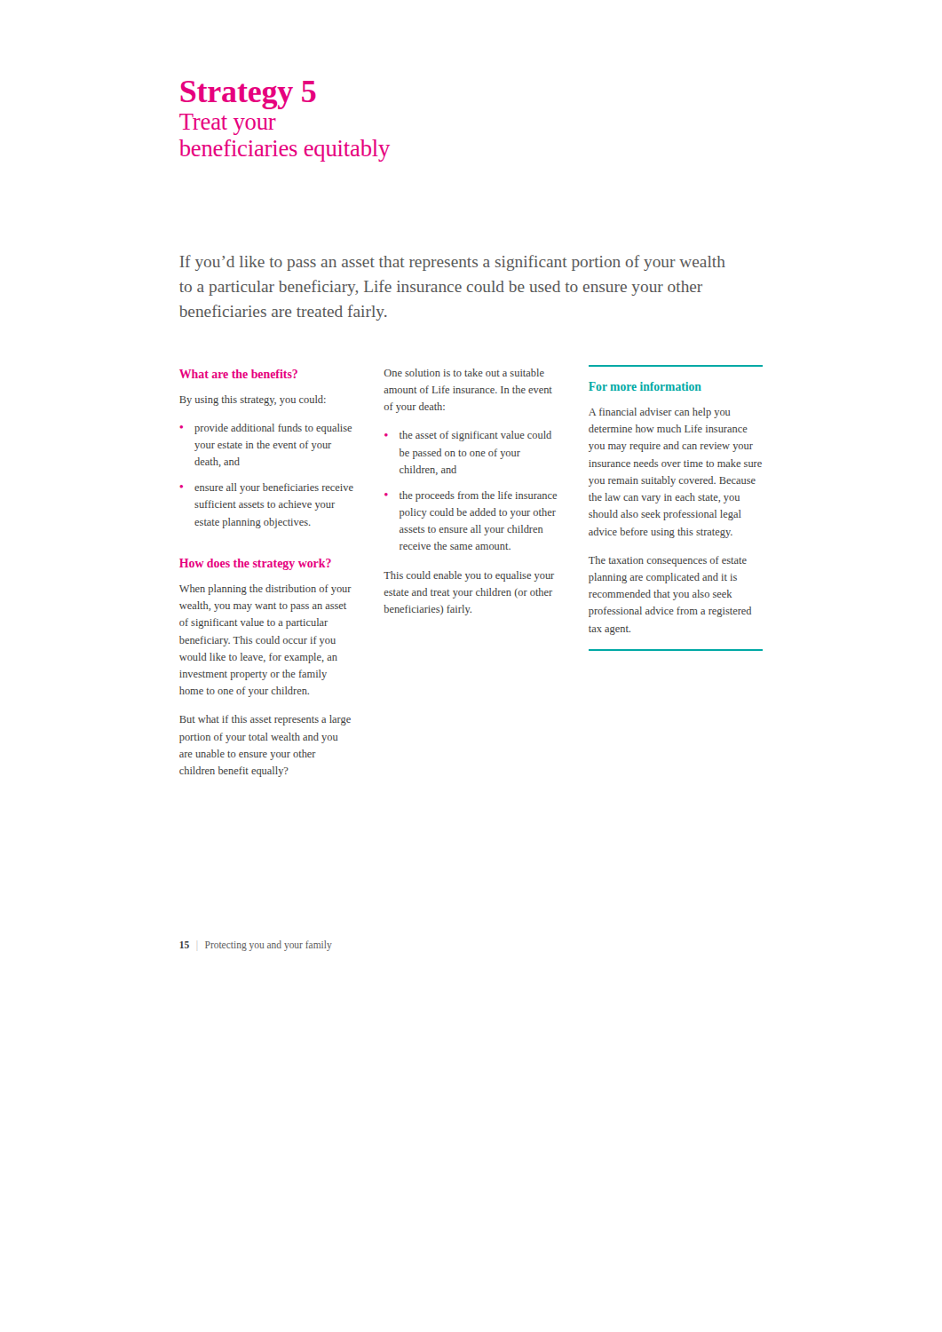Strategy 5 Treat your
beneficiaries equitably
If you’d like to pass an asset that represents a significant portion of your wealth to a particular beneficiary, Life insurance could be used to ensure your other beneficiaries are treated fairly.
What are the benefits?
By using this strategy, you could:
provide additional funds to equalise your estate in the event of your death, and
ensure all your beneficiaries receive sufficient assets to achieve your estate planning objectives.
How does the strategy work?
When planning the distribution of your wealth, you may want to pass an asset of significant value to a particular beneficiary. This could occur if you would like to leave, for example, an investment property or the family home to one of your children.
But what if this asset represents a large portion of your total wealth and you are unable to ensure your other children benefit equally?
One solution is to take out a suitable amount of Life insurance. In the event of your death:
the asset of significant value could be passed on to one of your children, and
the proceeds from the life insurance policy could be added to your other assets to ensure all your children receive the same amount.
This could enable you to equalise your estate and treat your children (or other beneficiaries) fairly.
For more information
A financial adviser can help you determine how much Life insurance you may require and can review your insurance needs over time to make sure you remain suitably covered. Because the law can vary in each state, you should also seek professional legal advice before using this strategy.
The taxation consequences of estate planning are complicated and it is recommended that you also seek professional advice from a registered tax agent.
15|Protecting you and your family